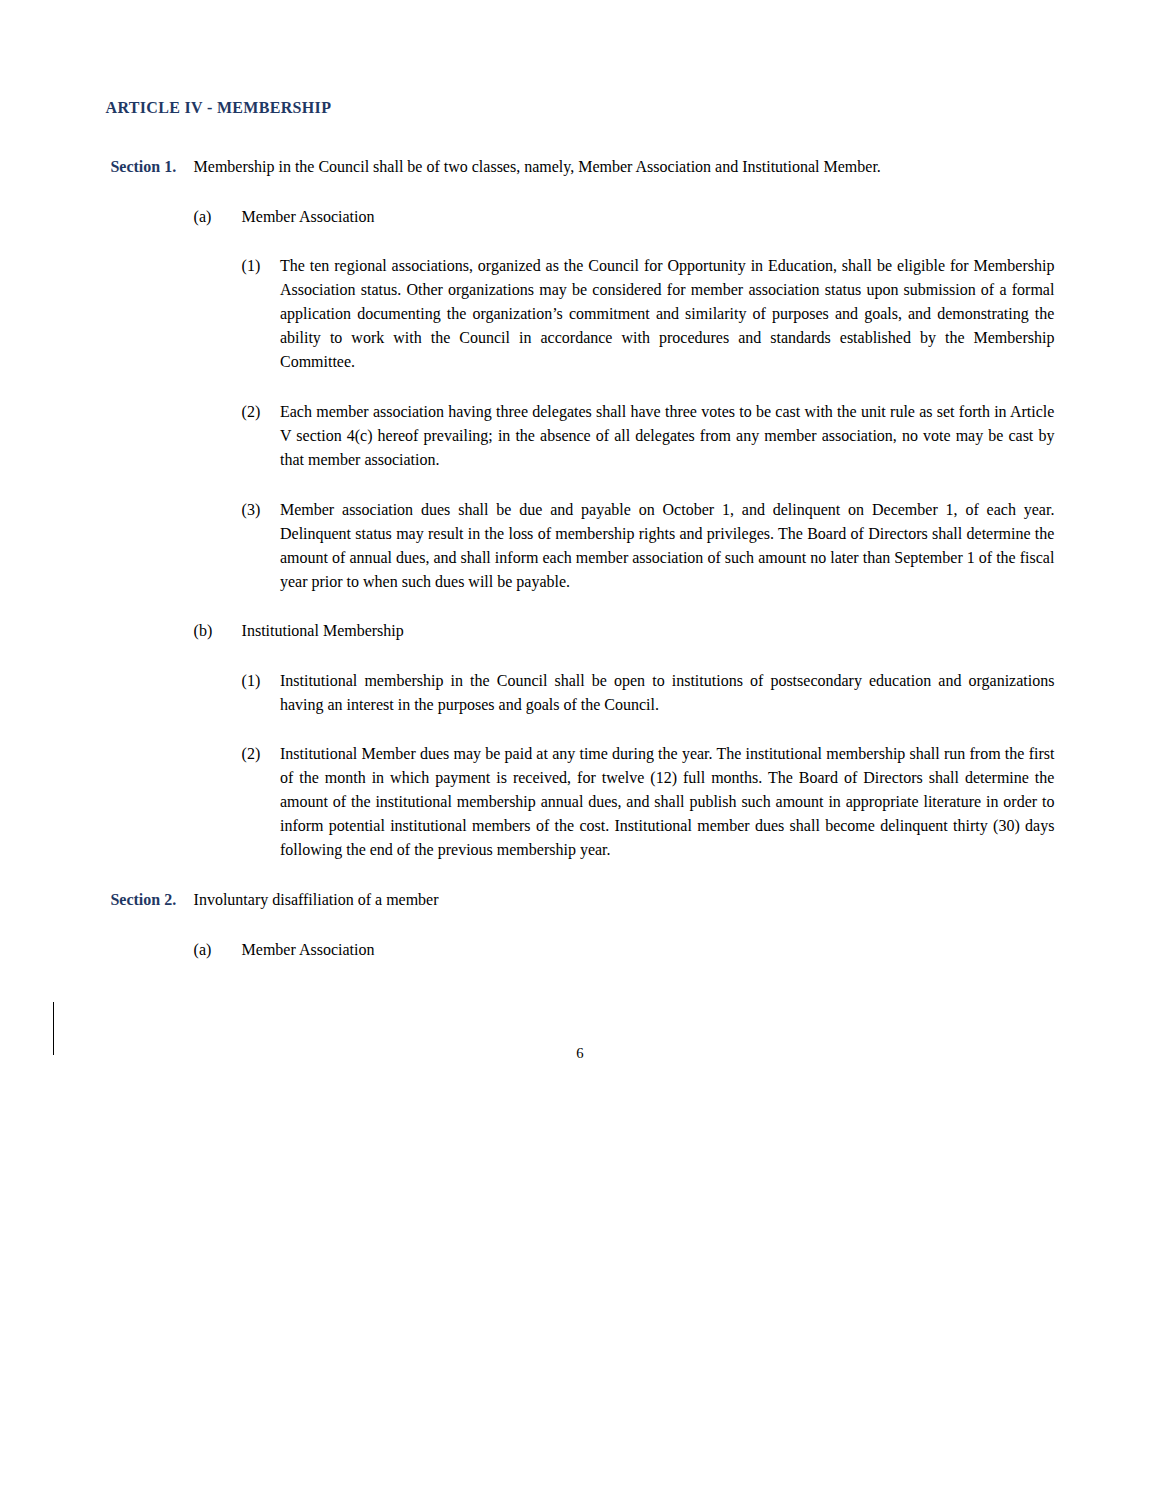ARTICLE IV - MEMBERSHIP
Section 1.
Membership in the Council shall be of two classes, namely, Member Association and Institutional Member.
(a)
Member Association
(1)
The ten regional associations, organized as the Council for Opportunity in Education, shall be eligible for Membership Association status. Other organizations may be considered for member association status upon submission of a formal application documenting the organization’s commitment and similarity of purposes and goals, and demonstrating the ability to work with the Council in accordance with procedures and standards established by the Membership Committee.
(2)
Each member association having three delegates shall have three votes to be cast with the unit rule as set forth in Article V section 4(c) hereof prevailing; in the absence of all delegates from any member association, no vote may be cast by that member association.
(3)
Member association dues shall be due and payable on October 1, and delinquent on December 1, of each year. Delinquent status may result in the loss of membership rights and privileges. The Board of Directors shall determine the amount of annual dues, and shall inform each member association of such amount no later than September 1 of the fiscal year prior to when such dues will be payable.
(b)
Institutional Membership
(1)
Institutional membership in the Council shall be open to institutions of postsecondary education and organizations having an interest in the purposes and goals of the Council.
(2)
Institutional Member dues may be paid at any time during the year. The institutional membership shall run from the first of the month in which payment is received, for twelve (12) full months. The Board of Directors shall determine the amount of the institutional membership annual dues, and shall publish such amount in appropriate literature in order to inform potential institutional members of the cost. Institutional member dues shall become delinquent thirty (30) days following the end of the previous membership year.
Section 2.
Involuntary disaffiliation of a member
(a)
Member Association
6